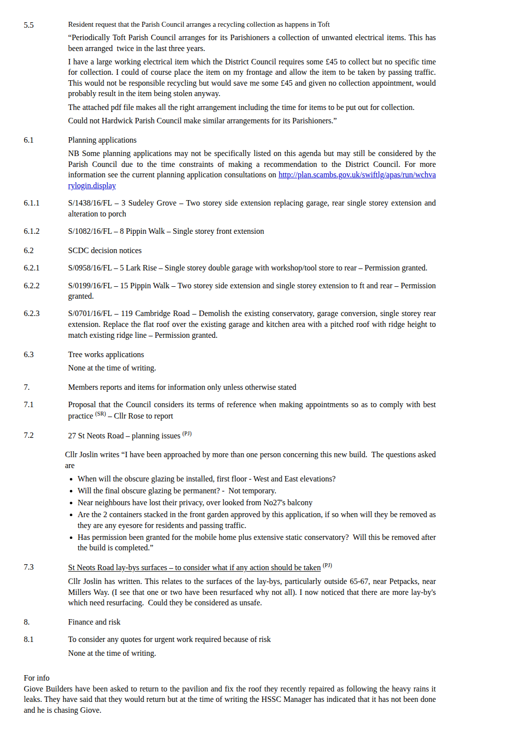5.5
Resident request that the Parish Council arranges a recycling collection as happens in Toft
“Periodically Toft Parish Council arranges for its Parishioners a collection of unwanted electrical items. This has been arranged twice in the last three years.
I have a large working electrical item which the District Council requires some £45 to collect but no specific time for collection. I could of course place the item on my frontage and allow the item to be taken by passing traffic. This would not be responsible recycling but would save me some £45 and given no collection appointment, would probably result in the item being stolen anyway.
The attached pdf file makes all the right arrangement including the time for items to be put out for collection.
Could not Hardwick Parish Council make similar arrangements for its Parishioners.”
6.1
Planning applications
NB Some planning applications may not be specifically listed on this agenda but may still be considered by the Parish Council due to the time constraints of making a recommendation to the District Council. For more information see the current planning application consultations on http://plan.scambs.gov.uk/swiftlg/apas/run/wchvarylogin.display
6.1.1
S/1438/16/FL – 3 Sudeley Grove – Two storey side extension replacing garage, rear single storey extension and alteration to porch
6.1.2
S/1082/16/FL – 8 Pippin Walk – Single storey front extension
6.2
SCDC decision notices
6.2.1
S/0958/16/FL – 5 Lark Rise – Single storey double garage with workshop/tool store to rear – Permission granted.
6.2.2
S/0199/16/FL – 15 Pippin Walk – Two storey side extension and single storey extension to ft and rear – Permission granted.
6.2.3
S/0701/16/FL – 119 Cambridge Road – Demolish the existing conservatory, garage conversion, single storey rear extension. Replace the flat roof over the existing garage and kitchen area with a pitched roof with ridge height to match existing ridge line – Permission granted.
6.3
Tree works applications
None at the time of writing.
7.
Members reports and items for information only unless otherwise stated
7.1
Proposal that the Council considers its terms of reference when making appointments so as to comply with best practice (SR) – Cllr Rose to report
7.2
27 St Neots Road – planning issues (PJ)
Cllr Joslin writes “I have been approached by more than one person concerning this new build. The questions asked are
When will the obscure glazing be installed, first floor - West and East elevations?
Will the final obscure glazing be permanent? - Not temporary.
Near neighbours have lost their privacy, over looked from No27's balcony
Are the 2 containers stacked in the front garden approved by this application, if so when will they be removed as they are any eyesore for residents and passing traffic.
Has permission been granted for the mobile home plus extensive static conservatory? Will this be removed after the build is completed.”
7.3
St Neots Road lay-bys surfaces – to consider what if any action should be taken (PJ)
Cllr Joslin has written. This relates to the surfaces of the lay-bys, particularly outside 65-67, near Petpacks, near Millers Way. (I see that one or two have been resurfaced why not all). I now noticed that there are more lay-by's which need resurfacing. Could they be considered as unsafe.
8.
Finance and risk
8.1
To consider any quotes for urgent work required because of risk
None at the time of writing.
For info
Giove Builders have been asked to return to the pavilion and fix the roof they recently repaired as following the heavy rains it leaks. They have said that they would return but at the time of writing the HSSC Manager has indicated that it has not been done and he is chasing Giove.